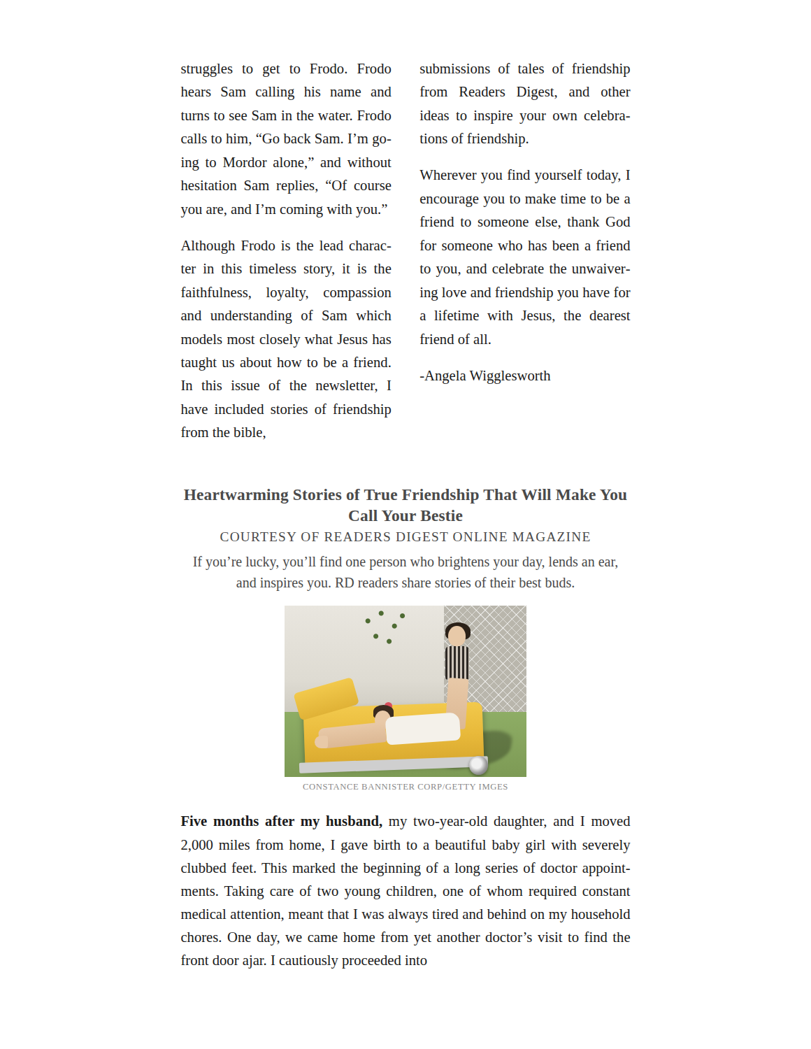struggles to get to Frodo. Frodo hears Sam calling his name and turns to see Sam in the water. Frodo calls to him, “Go back Sam. I’m going to Mordor alone,” and without hesitation Sam replies, “Of course you are, and I’m coming with you.”
Although Frodo is the lead character in this timeless story, it is the faithfulness, loyalty, compassion and understanding of Sam which models most closely what Jesus has taught us about how to be a friend. In this issue of the newsletter, I have included stories of friendship from the bible,
submissions of tales of friendship from Readers Digest, and other ideas to inspire your own celebrations of friendship.
Wherever you find yourself today, I encourage you to make time to be a friend to someone else, thank God for someone who has been a friend to you, and celebrate the unwaivering love and friendship you have for a lifetime with Jesus, the dearest friend of all.
-Angela Wigglesworth
Heartwarming Stories of True Friendship That Will Make You Call Your Bestie
Courtesy of Readers Digest Online Magazine
If you’re lucky, you’ll find one person who brightens your day, lends an ear, and inspires you. RD readers share stories of their best buds.
Constance Bannister Corp/Getty Imges
Five months after my husband, my two-year-old daughter, and I moved 2,000 miles from home, I gave birth to a beautiful baby girl with severely clubbed feet. This marked the beginning of a long series of doctor appointments. Taking care of two young children, one of whom required constant medical attention, meant that I was always tired and behind on my household chores. One day, we came home from yet another doctor’s visit to find the front door ajar. I cautiously proceeded into